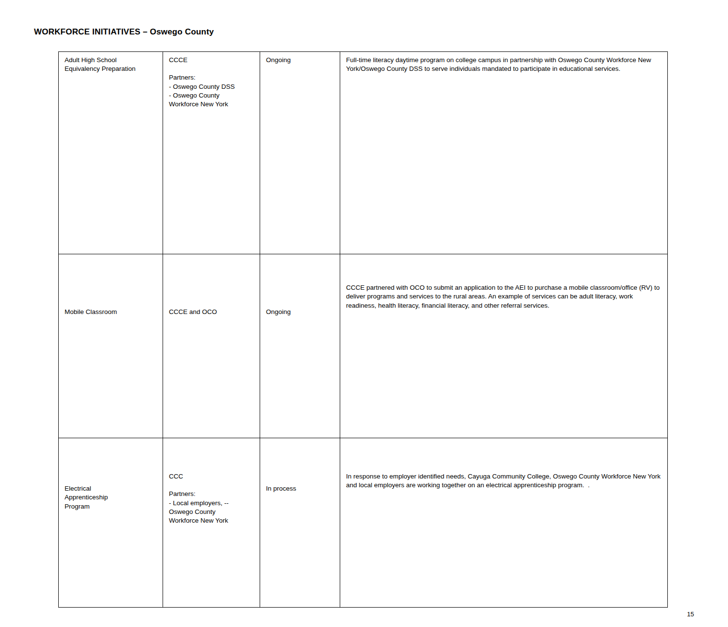WORKFORCE INITIATIVES – Oswego County
| Adult High School Equivalency Preparation | CCCE Partners: - Oswego County DSS - Oswego County Workforce New York | Ongoing | Full-time literacy daytime program on college campus in partnership with Oswego County Workforce New York/Oswego County DSS to serve individuals mandated to participate in educational services. |
| Mobile Classroom | CCCE and OCO | Ongoing | CCCE partnered with OCO to submit an application to the AEI to purchase a mobile classroom/office (RV) to deliver programs and services to the rural areas. An example of services can be adult literacy, work readiness, health literacy, financial literacy, and other referral services. |
| Electrical Apprenticeship Program | CCC Partners: - Local employers, -- Oswego County Workforce New York | In process | In response to employer identified needs, Cayuga Community College, Oswego County Workforce New York and local employers are working together on an electrical apprenticeship program. . |
15